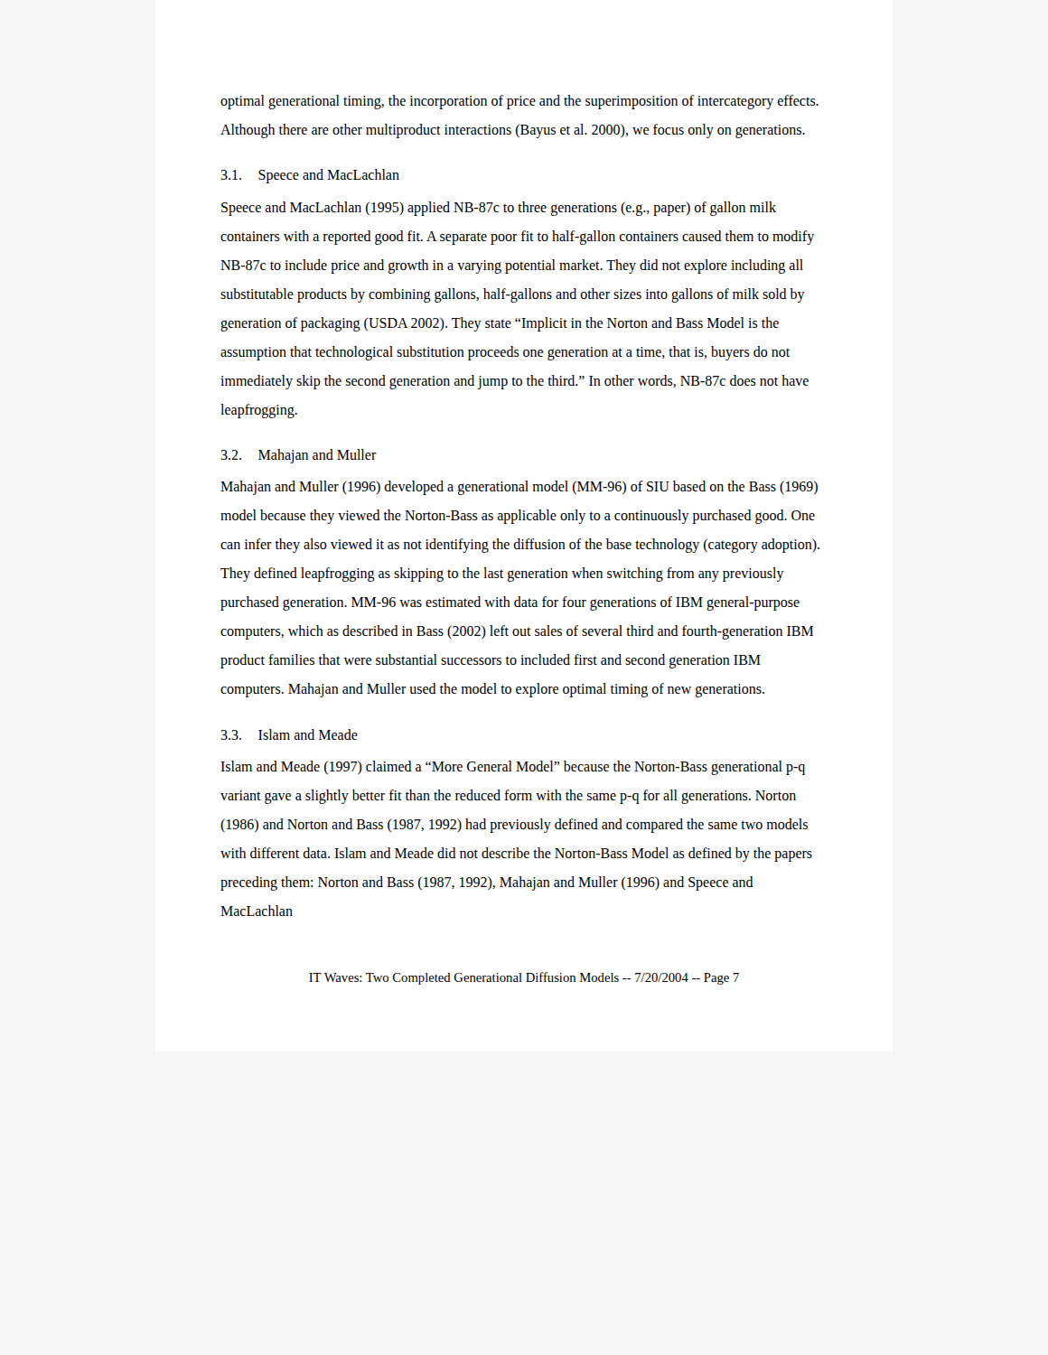optimal generational timing, the incorporation of price and the superimposition of intercategory effects. Although there are other multiproduct interactions (Bayus et al. 2000), we focus only on generations.
3.1. Speece and MacLachlan
Speece and MacLachlan (1995) applied NB-87c to three generations (e.g., paper) of gallon milk containers with a reported good fit. A separate poor fit to half-gallon containers caused them to modify NB-87c to include price and growth in a varying potential market. They did not explore including all substitutable products by combining gallons, half-gallons and other sizes into gallons of milk sold by generation of packaging (USDA 2002). They state “Implicit in the Norton and Bass Model is the assumption that technological substitution proceeds one generation at a time, that is, buyers do not immediately skip the second generation and jump to the third.” In other words, NB-87c does not have leapfrogging.
3.2. Mahajan and Muller
Mahajan and Muller (1996) developed a generational model (MM-96) of SIU based on the Bass (1969) model because they viewed the Norton-Bass as applicable only to a continuously purchased good. One can infer they also viewed it as not identifying the diffusion of the base technology (category adoption). They defined leapfrogging as skipping to the last generation when switching from any previously purchased generation. MM-96 was estimated with data for four generations of IBM general-purpose computers, which as described in Bass (2002) left out sales of several third and fourth-generation IBM product families that were substantial successors to included first and second generation IBM computers. Mahajan and Muller used the model to explore optimal timing of new generations.
3.3. Islam and Meade
Islam and Meade (1997) claimed a “More General Model” because the Norton-Bass generational p-q variant gave a slightly better fit than the reduced form with the same p-q for all generations. Norton (1986) and Norton and Bass (1987, 1992) had previously defined and compared the same two models with different data. Islam and Meade did not describe the Norton-Bass Model as defined by the papers preceding them: Norton and Bass (1987, 1992), Mahajan and Muller (1996) and Speece and MacLachlan
IT Waves: Two Completed Generational Diffusion Models -- 7/20/2004 -- Page 7